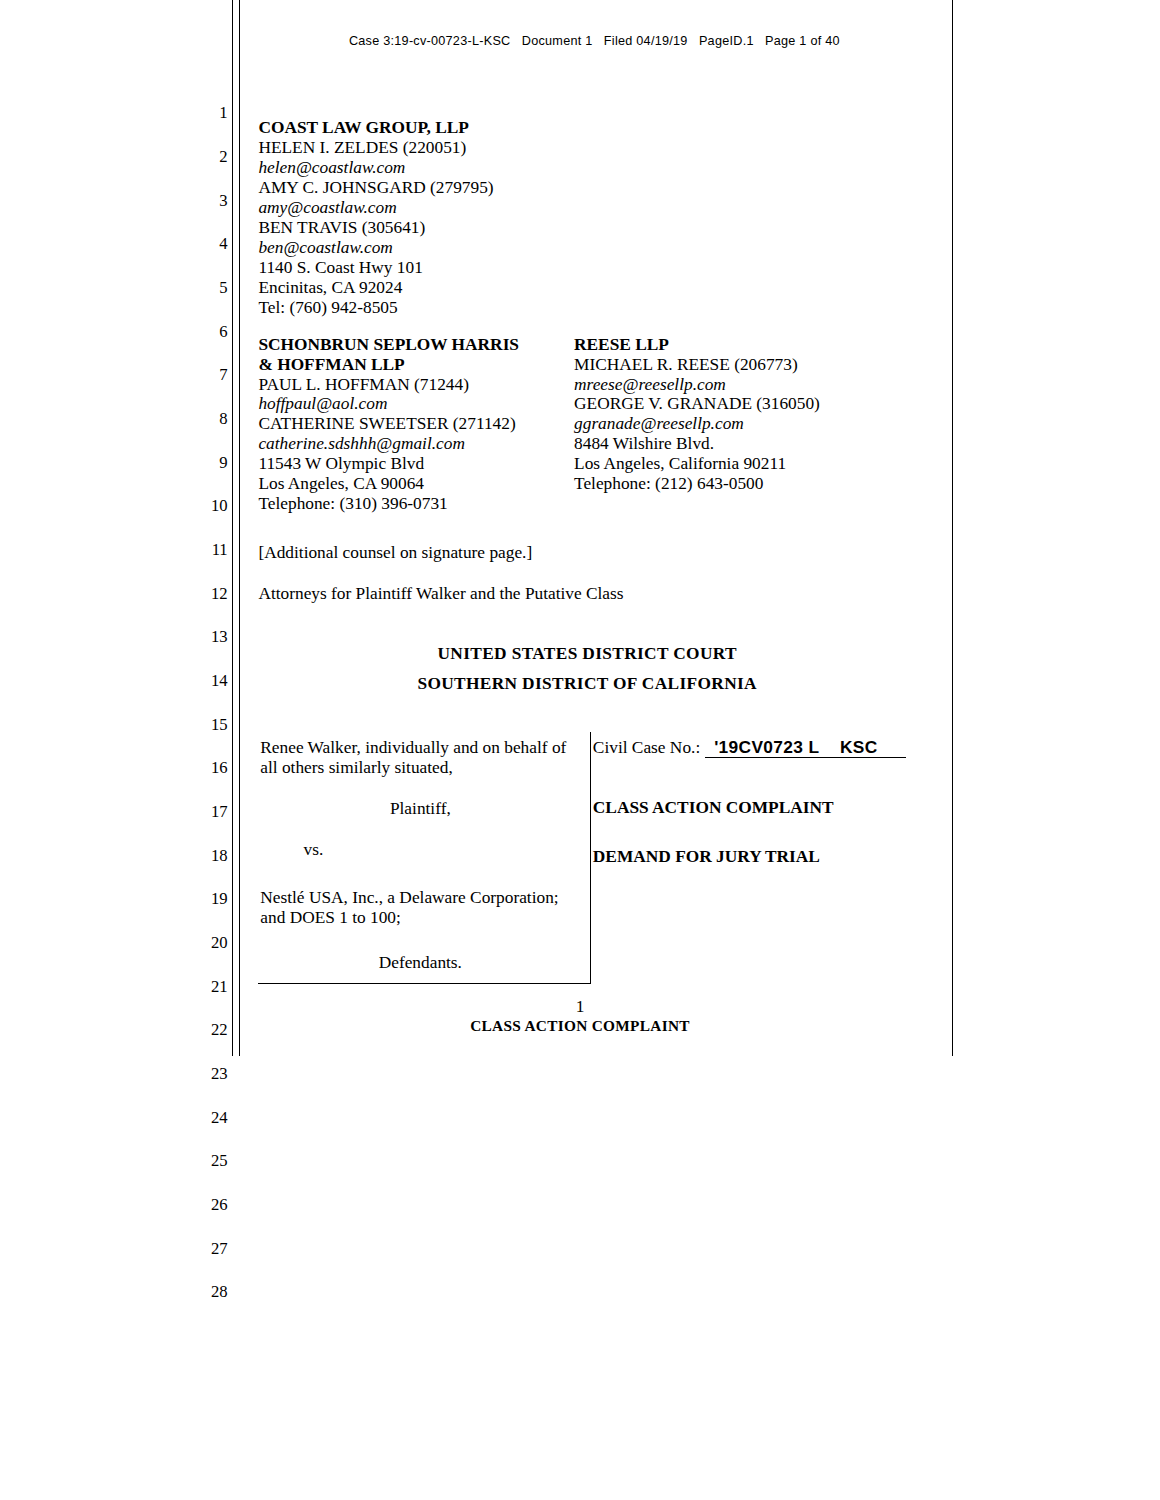Case 3:19-cv-00723-L-KSC Document 1 Filed 04/19/19 PageID.1 Page 1 of 40
1
2
3
4
5
6
7
8
9
10
11
12
13
14
15
16
17
18
19
20
21
22
23
24
25
26
27
28
COAST LAW GROUP, LLP
HELEN I. ZELDES (220051)
helen@coastlaw.com
AMY C. JOHNSGARD (279795)
amy@coastlaw.com
BEN TRAVIS (305641)
ben@coastlaw.com
1140 S. Coast Hwy 101
Encinitas, CA 92024
Tel: (760) 942-8505
| SCHONBRUN SEPLOW HARRIS & HOFFMAN LLP PAUL L. HOFFMAN (71244) hoffpaul@aol.com CATHERINE SWEETSER (271142) catherine.sdshhh@gmail.com 11543 W Olympic Blvd Los Angeles, CA 90064 Telephone: (310) 396-0731 | REESE LLP MICHAEL R. REESE (206773) mreese@reesellp.com GEORGE V. GRANADE (316050) ggranade@reesellp.com 8484 Wilshire Blvd. Los Angeles, California 90211 Telephone: (212) 643-0500 |
[Additional counsel on signature page.]
Attorneys for Plaintiff Walker and the Putative Class
UNITED STATES DISTRICT COURT
SOUTHERN DISTRICT OF CALIFORNIA
| Renee Walker, individually and on behalf of all others similarly situated, Plaintiff, vs. Nestlé USA, Inc., a Delaware Corporation; and DOES 1 to 100; Defendants. | Civil Case No.: '19CV0723 L KSC CLASS ACTION COMPLAINT DEMAND FOR JURY TRIAL |
1
CLASS ACTION COMPLAINT